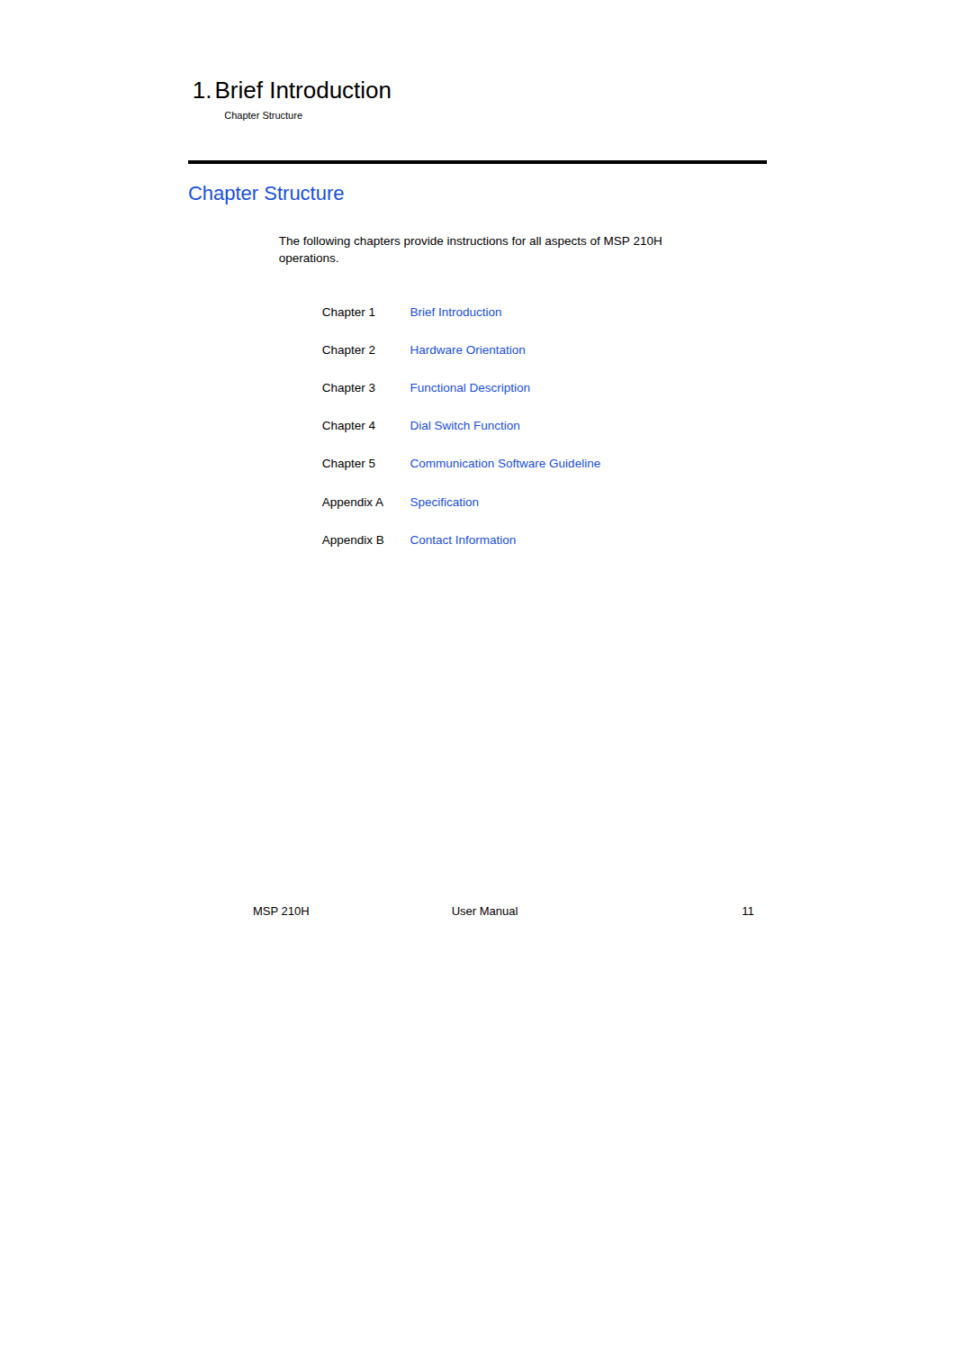1. Brief Introduction
Chapter Structure
Chapter Structure
The following chapters provide instructions for all aspects of MSP 210H operations.
| Chapter 1 | Brief Introduction |
| Chapter 2 | Hardware Orientation |
| Chapter 3 | Functional Description |
| Chapter 4 | Dial Switch Function |
| Chapter 5 | Communication Software Guideline |
| Appendix A | Specification |
| Appendix B | Contact Information |
MSP 210H User Manual 11